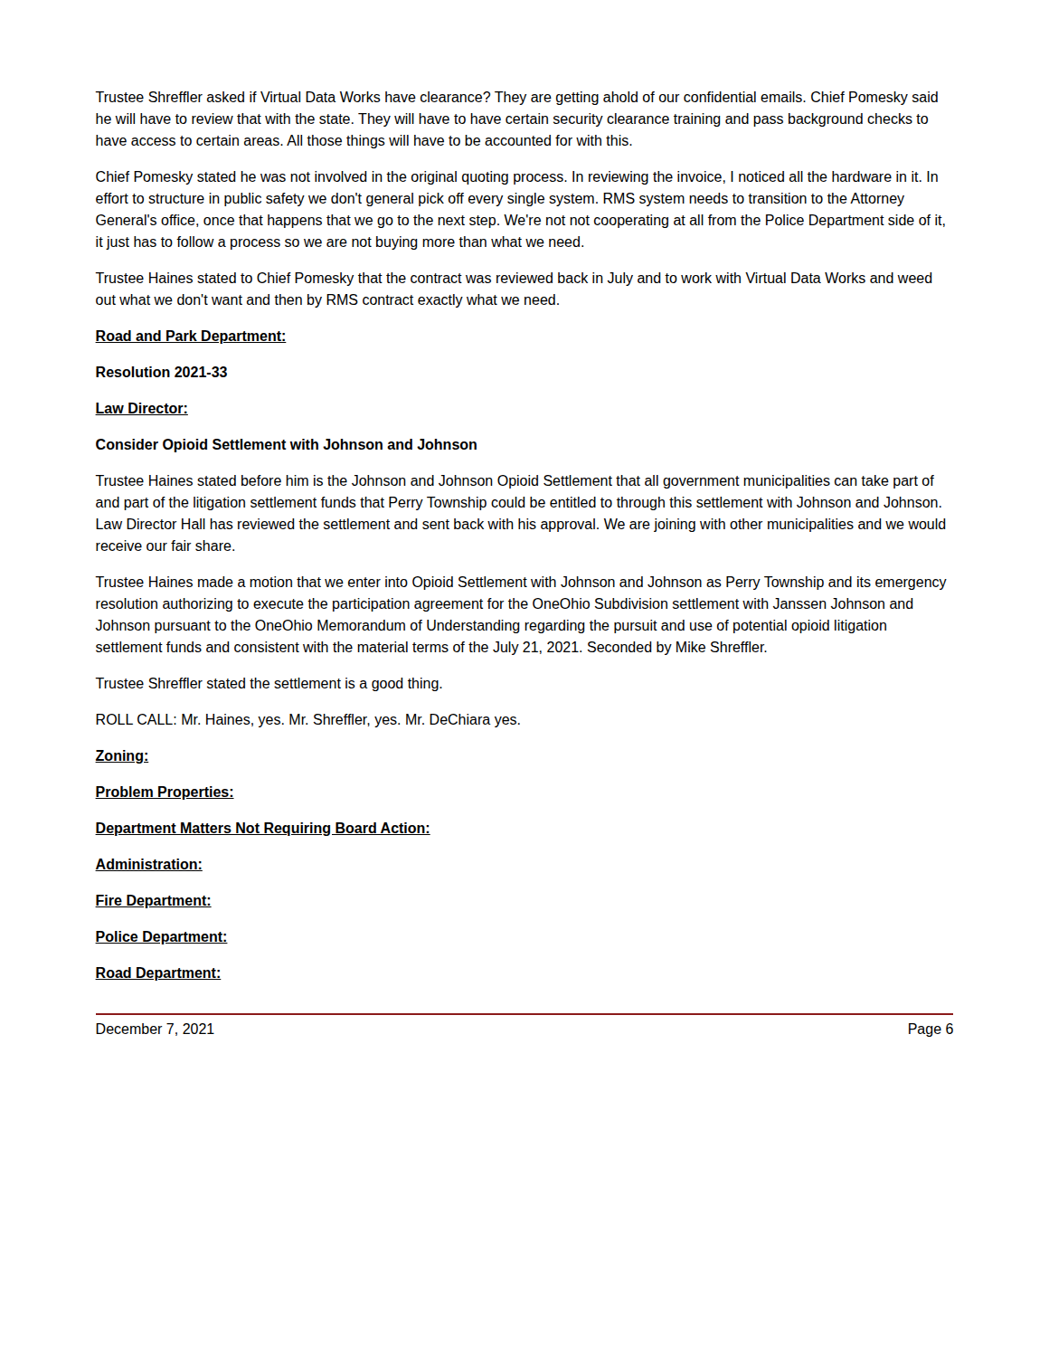Trustee Shreffler asked if Virtual Data Works have clearance? They are getting ahold of our confidential emails. Chief Pomesky said he will have to review that with the state. They will have to have certain security clearance training and pass background checks to have access to certain areas. All those things will have to be accounted for with this.
Chief Pomesky stated he was not involved in the original quoting process. In reviewing the invoice, I noticed all the hardware in it. In effort to structure in public safety we don't general pick off every single system. RMS system needs to transition to the Attorney General's office, once that happens that we go to the next step. We're not not cooperating at all from the Police Department side of it, it just has to follow a process so we are not buying more than what we need.
Trustee Haines stated to Chief Pomesky that the contract was reviewed back in July and to work with Virtual Data Works and weed out what we don't want and then by RMS contract exactly what we need.
Road and Park Department:
Resolution 2021-33
Law Director:
Consider Opioid Settlement with Johnson and Johnson
Trustee Haines stated before him is the Johnson and Johnson Opioid Settlement that all government municipalities can take part of and part of the litigation settlement funds that Perry Township could be entitled to through this settlement with Johnson and Johnson. Law Director Hall has reviewed the settlement and sent back with his approval. We are joining with other municipalities and we would receive our fair share.
Trustee Haines made a motion that we enter into Opioid Settlement with Johnson and Johnson as Perry Township and its emergency resolution authorizing to execute the participation agreement for the OneOhio Subdivision settlement with Janssen Johnson and Johnson pursuant to the OneOhio Memorandum of Understanding regarding the pursuit and use of potential opioid litigation settlement funds and consistent with the material terms of the July 21, 2021. Seconded by Mike Shreffler.
Trustee Shreffler stated the settlement is a good thing.
ROLL CALL: Mr. Haines, yes. Mr. Shreffler, yes. Mr. DeChiara yes.
Zoning:
Problem Properties:
Department Matters Not Requiring Board Action:
Administration:
Fire Department:
Police Department:
Road Department:
December 7, 2021 Page 6